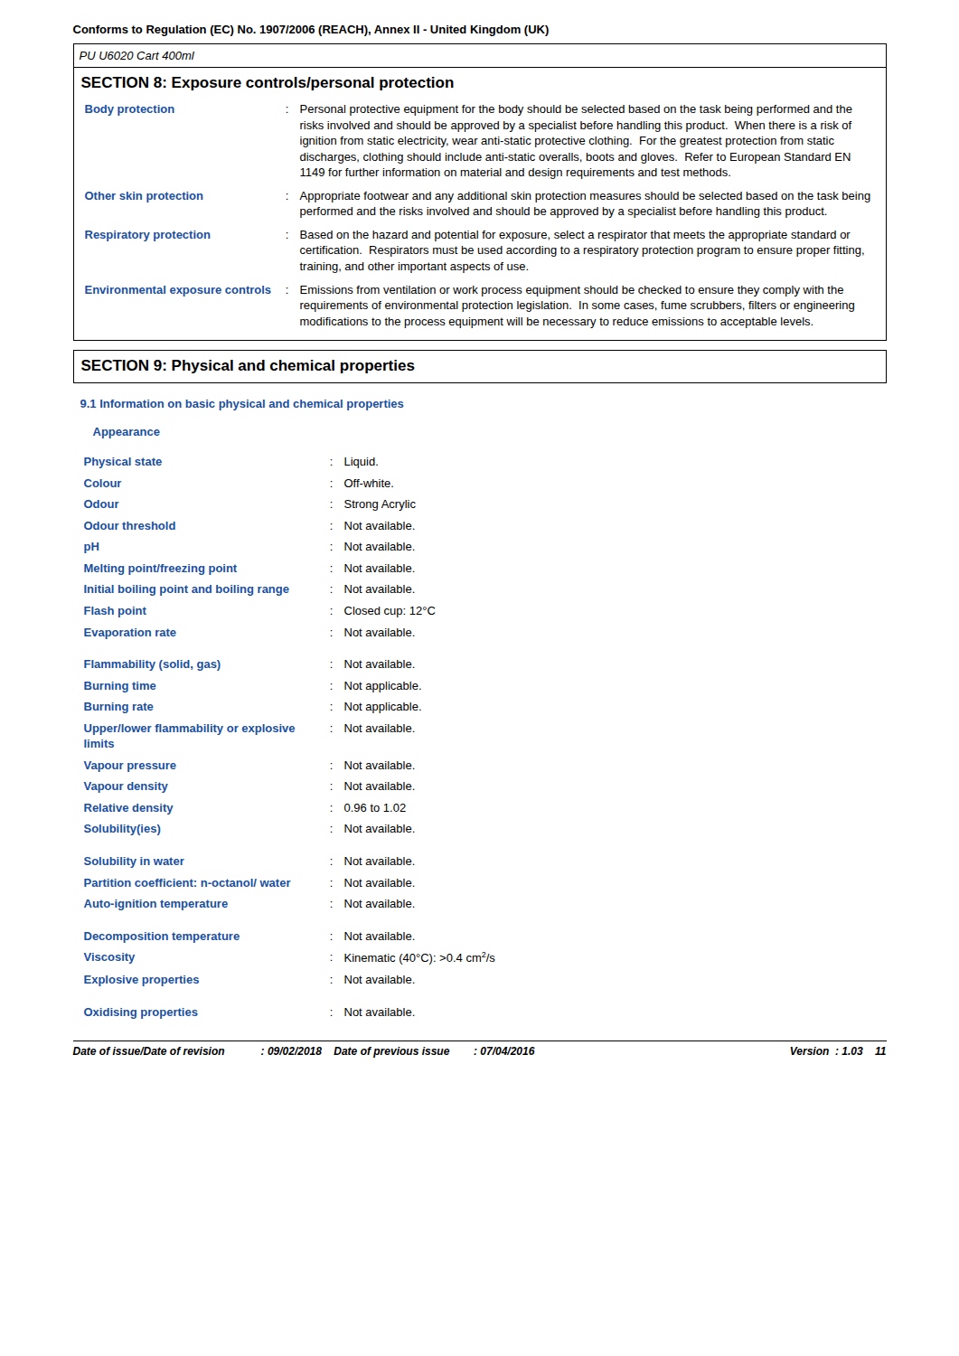Conforms to Regulation (EC) No. 1907/2006 (REACH), Annex II - United Kingdom (UK)
PU U6020 Cart 400ml
SECTION 8: Exposure controls/personal protection
| Body protection | : | Personal protective equipment for the body should be selected based on the task being performed and the risks involved and should be approved by a specialist before handling this product. When there is a risk of ignition from static electricity, wear anti-static protective clothing. For the greatest protection from static discharges, clothing should include anti-static overalls, boots and gloves. Refer to European Standard EN 1149 for further information on material and design requirements and test methods. |
| Other skin protection | : | Appropriate footwear and any additional skin protection measures should be selected based on the task being performed and the risks involved and should be approved by a specialist before handling this product. |
| Respiratory protection | : | Based on the hazard and potential for exposure, select a respirator that meets the appropriate standard or certification. Respirators must be used according to a respiratory protection program to ensure proper fitting, training, and other important aspects of use. |
| Environmental exposure controls | : | Emissions from ventilation or work process equipment should be checked to ensure they comply with the requirements of environmental protection legislation. In some cases, fume scrubbers, filters or engineering modifications to the process equipment will be necessary to reduce emissions to acceptable levels. |
SECTION 9: Physical and chemical properties
9.1 Information on basic physical and chemical properties
Appearance
| Physical state | : | Liquid. |
| Colour | : | Off-white. |
| Odour | : | Strong Acrylic |
| Odour threshold | : | Not available. |
| pH | : | Not available. |
| Melting point/freezing point | : | Not available. |
| Initial boiling point and boiling range | : | Not available. |
| Flash point | : | Closed cup: 12°C |
| Evaporation rate | : | Not available. |
| Flammability (solid, gas) | : | Not available. |
| Burning time | : | Not applicable. |
| Burning rate | : | Not applicable. |
| Upper/lower flammability or explosive limits | : | Not available. |
| Vapour pressure | : | Not available. |
| Vapour density | : | Not available. |
| Relative density | : | 0.96 to 1.02 |
| Solubility(ies) | : | Not available. |
| Solubility in water | : | Not available. |
| Partition coefficient: n-octanol/ water | : | Not available. |
| Auto-ignition temperature | : | Not available. |
| Decomposition temperature | : | Not available. |
| Viscosity | : | Kinematic (40°C): >0.4 cm 2 /s |
| Explosive properties | : | Not available. |
| Oxidising properties | : | Not available. |
Date of issue/Date of revision
: 09/02/2018 Date of previous issue : 07/04/2016
Version : 1.03 11